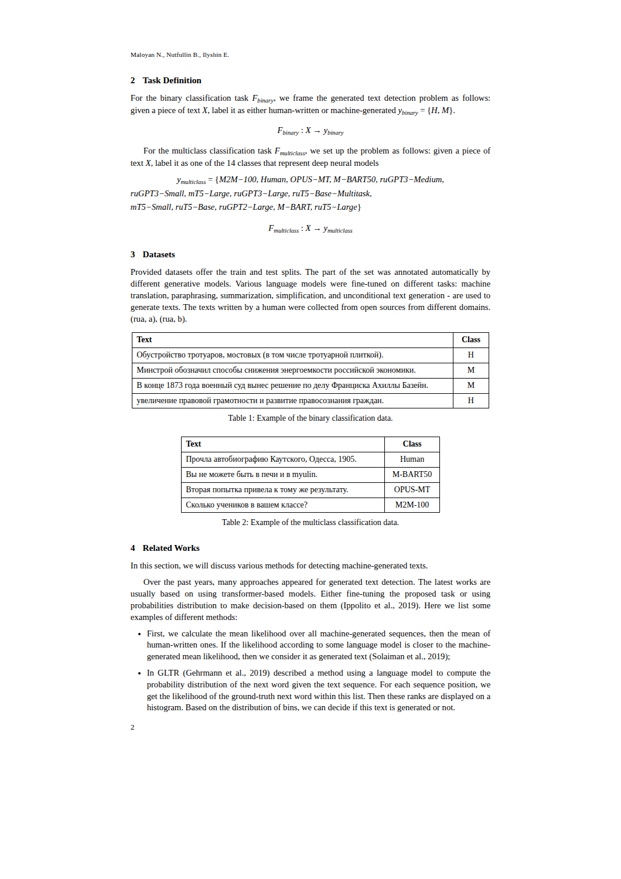Maloyan N., Nutfullin B., Ilyshin E.
2 Task Definition
For the binary classification task Fbinary, we frame the generated text detection problem as follows: given a piece of text X, label it as either human-written or machine-generated ybinary = {H, M}.
Fbinary : X → ybinary
For the multiclass classification task Fmulticlass, we set up the problem as follows: given a piece of text X, label it as one of the 14 classes that represent deep neural models
ymulticlass = {M2M−100, Human, OPUS−MT, M−BART50, ruGPT3−Medium,
ruGPT3−Small, mT5−Large, ruGPT3−Large, ruT5−Base−Multitask,
mT5−Small, ruT5−Base, ruGPT2−Large, M−BART, ruT5−Large}
Fmulticlass : X → ymulticlass
3 Datasets
Provided datasets offer the train and test splits. The part of the set was annotated automatically by different generative models. Various language models were fine-tuned on different tasks: machine translation, paraphrasing, summarization, simplification, and unconditional text generation - are used to generate texts. The texts written by a human were collected from open sources from different domains. (rua, a), (rua, b).
| Text | Class |
| --- | --- |
| Обустройство тротуаров, мостовых (в том числе тротуарной плиткой). | H |
| Минстрой обозначил способы снижения энергоемкости российской экономики. | M |
| В конце 1873 года военный суд вынес решение по делу Франциска Ахиллы Базейн. | M |
| увеличение правовой грамотности и развитие правосознания граждан. | H |
Table 1: Example of the binary classification data.
| Text | Class |
| --- | --- |
| Прочла автобиографию Каутского, Одесса, 1905. | Human |
| Вы не можете быть в печи и в myulin. | M-BART50 |
| Вторая попытка привела к тому же результату. | OPUS-MT |
| Сколько учеников в вашем классе? | M2M-100 |
Table 2: Example of the multiclass classification data.
4 Related Works
In this section, we will discuss various methods for detecting machine-generated texts.
Over the past years, many approaches appeared for generated text detection. The latest works are usually based on using transformer-based models. Either fine-tuning the proposed task or using probabilities distribution to make decision-based on them (Ippolito et al., 2019). Here we list some examples of different methods:
First, we calculate the mean likelihood over all machine-generated sequences, then the mean of human-written ones. If the likelihood according to some language model is closer to the machine-generated mean likelihood, then we consider it as generated text (Solaiman et al., 2019);
In GLTR (Gehrmann et al., 2019) described a method using a language model to compute the probability distribution of the next word given the text sequence. For each sequence position, we get the likelihood of the ground-truth next word within this list. Then these ranks are displayed on a histogram. Based on the distribution of bins, we can decide if this text is generated or not.
2